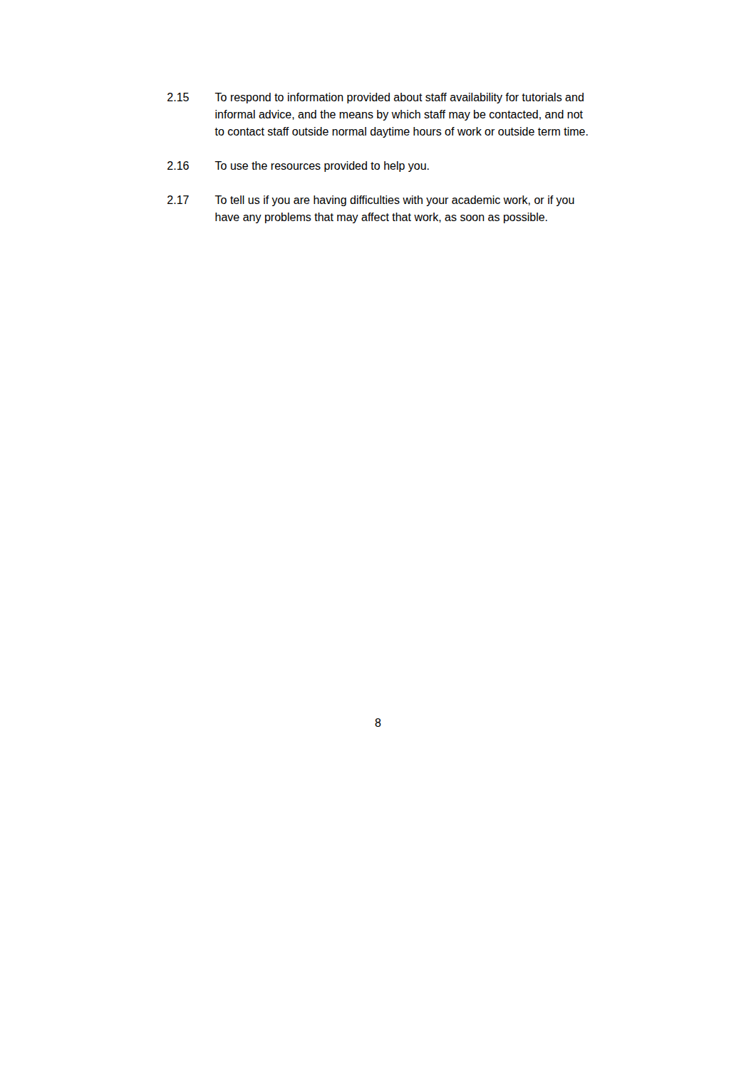2.15
To respond to information provided about staff availability for tutorials and informal advice, and the means by which staff may be contacted, and not to contact staff outside normal daytime hours of work or outside term time.
2.16
To use the resources provided to help you.
2.17
To tell us if you are having difficulties with your academic work, or if you have any problems that may affect that work, as soon as possible.
8